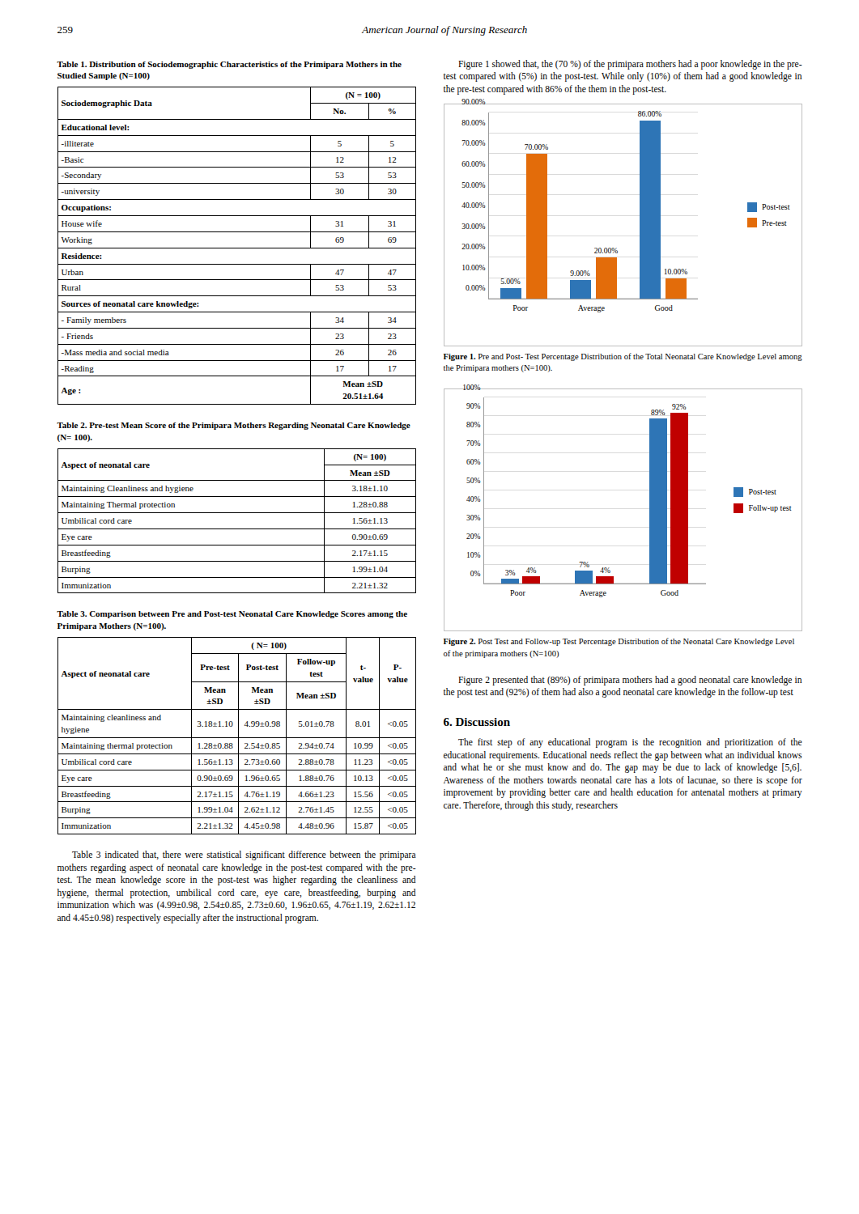259
American Journal of Nursing Research
Table 1. Distribution of Sociodemographic Characteristics of the Primipara Mothers in the Studied Sample (N=100)
| Sociodemographic Data | (N = 100) |
| --- | --- |
| No. | % |
| Educational level: |
| -illiterate | 5 | 5 |
| -Basic | 12 | 12 |
| -Secondary | 53 | 53 |
| -university | 30 | 30 |
| Occupations: |
| House wife | 31 | 31 |
| Working | 69 | 69 |
| Residence: |
| Urban | 47 | 47 |
| Rural | 53 | 53 |
| Sources of neonatal care knowledge: |
| - Family members | 34 | 34 |
| - Friends | 23 | 23 |
| -Mass media and social media | 26 | 26 |
| -Reading | 17 | 17 |
| Age : | Mean ±SD 20.51±1.64 |
Table 2. Pre-test Mean Score of the Primipara Mothers Regarding Neonatal Care Knowledge (N= 100).
| Aspect of neonatal care | (N= 100) |
| --- | --- |
| Mean ±SD |
| Maintaining Cleanliness and hygiene | 3.18±1.10 |
| Maintaining Thermal protection | 1.28±0.88 |
| Umbilical cord care | 1.56±1.13 |
| Eye care | 0.90±0.69 |
| Breastfeeding | 2.17±1.15 |
| Burping | 1.99±1.04 |
| Immunization | 2.21±1.32 |
Table 3. Comparison between Pre and Post-test Neonatal Care Knowledge Scores among the Primipara Mothers (N=100).
| Aspect of neonatal care | ( N= 100) | t-value | P-value |
| --- | --- | --- | --- |
| Pre-test | Post-test | Follow-up test |
| Mean ±SD | Mean ±SD | Mean ±SD |
| Maintaining cleanliness and hygiene | 3.18±1.10 | 4.99±0.98 | 5.01±0.78 | 8.01 | <0.05 |
| Maintaining thermal protection | 1.28±0.88 | 2.54±0.85 | 2.94±0.74 | 10.99 | <0.05 |
| Umbilical cord care | 1.56±1.13 | 2.73±0.60 | 2.88±0.78 | 11.23 | <0.05 |
| Eye care | 0.90±0.69 | 1.96±0.65 | 1.88±0.76 | 10.13 | <0.05 |
| Breastfeeding | 2.17±1.15 | 4.76±1.19 | 4.66±1.23 | 15.56 | <0.05 |
| Burping | 1.99±1.04 | 2.62±1.12 | 2.76±1.45 | 12.55 | <0.05 |
| Immunization | 2.21±1.32 | 4.45±0.98 | 4.48±0.96 | 15.87 | <0.05 |
Table 3 indicated that, there were statistical significant difference between the primipara mothers regarding aspect of neonatal care knowledge in the post-test compared with the pre-test. The mean knowledge score in the post-test was higher regarding the cleanliness and hygiene, thermal protection, umbilical cord care, eye care, breastfeeding, burping and immunization which was (4.99±0.98, 2.54±0.85, 2.73±0.60, 1.96±0.65, 4.76±1.19, 2.62±1.12 and 4.45±0.98) respectively especially after the instructional program.
Figure 1 showed that, the (70 %) of the primipara mothers had a poor knowledge in the pre-test compared with (5%) in the post-test. While only (10%) of them had a good knowledge in the pre-test compared with 86% of the them in the post-test.
0.00%
10.00%
20.00%
30.00%
40.00%
50.00%
60.00%
70.00%
80.00%
90.00%
5.00%
70.00%
9.00%
20.00%
86.00%
10.00%
Poor
Average
Good
Post-test
Pre-test
Figure 1. Pre and Post- Test Percentage Distribution of the Total Neonatal Care Knowledge Level among the Primipara mothers (N=100).
0%
10%
20%
30%
40%
50%
60%
70%
80%
90%
100%
3%
4%
7%
4%
89%
92%
Poor
Average
Good
Post-test
Follw-up test
Figure 2. Post Test and Follow-up Test Percentage Distribution of the Neonatal Care Knowledge Level of the primipara mothers (N=100)
Figure 2 presented that (89%) of primipara mothers had a good neonatal care knowledge in the post test and (92%) of them had also a good neonatal care knowledge in the follow-up test
6. Discussion
The first step of any educational program is the recognition and prioritization of the educational requirements. Educational needs reflect the gap between what an individual knows and what he or she must know and do. The gap may be due to lack of knowledge [5,6]. Awareness of the mothers towards neonatal care has a lots of lacunae, so there is scope for improvement by providing better care and health education for antenatal mothers at primary care. Therefore, through this study, researchers